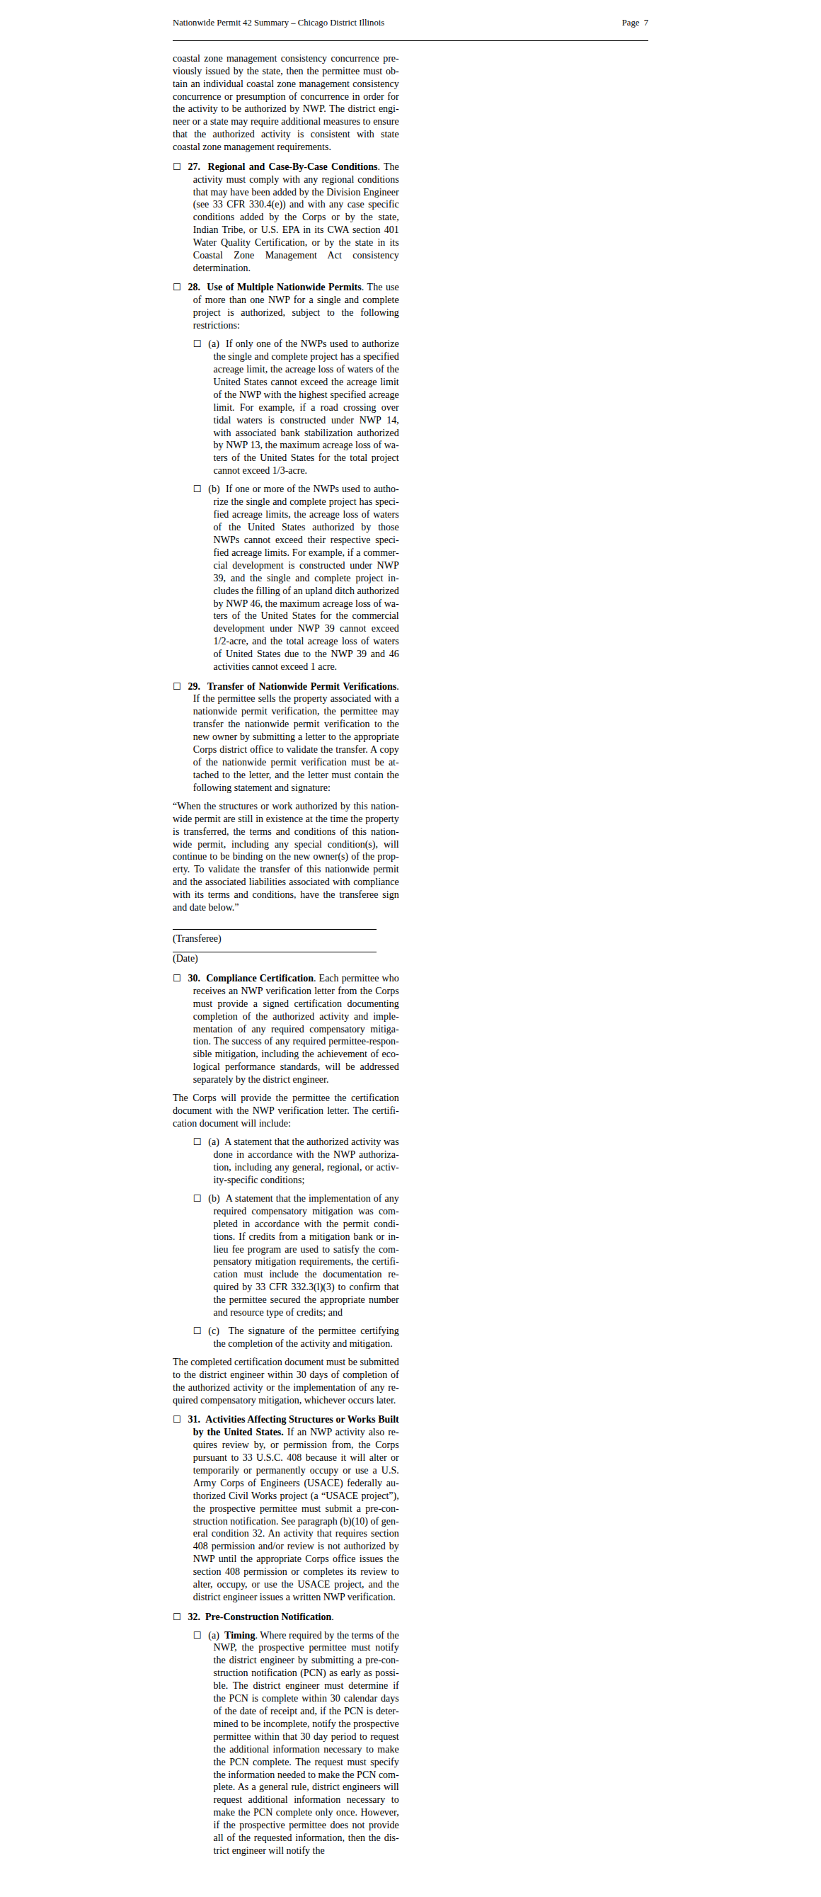Nationwide Permit 42 Summary – Chicago District Illinois
Page 7
coastal zone management consistency concurrence previously issued by the state, then the permittee must obtain an individual coastal zone management consistency concurrence or presumption of concurrence in order for the activity to be authorized by NWP. The district engineer or a state may require additional measures to ensure that the authorized activity is consistent with state coastal zone management requirements.
☐27. Regional and Case-By-Case Conditions. The activity must comply with any regional conditions that may have been added by the Division Engineer (see 33 CFR 330.4(e)) and with any case specific conditions added by the Corps or by the state, Indian Tribe, or U.S. EPA in its CWA section 401 Water Quality Certification, or by the state in its Coastal Zone Management Act consistency determination.
☐28. Use of Multiple Nationwide Permits. The use of more than one NWP for a single and complete project is authorized, subject to the following restrictions:
☐(a) If only one of the NWPs used to authorize the single and complete project has a specified acreage limit, the acreage loss of waters of the United States cannot exceed the acreage limit of the NWP with the highest specified acreage limit. For example, if a road crossing over tidal waters is constructed under NWP 14, with associated bank stabilization authorized by NWP 13, the maximum acreage loss of waters of the United States for the total project cannot exceed 1/3-acre.
☐(b) If one or more of the NWPs used to authorize the single and complete project has specified acreage limits, the acreage loss of waters of the United States authorized by those NWPs cannot exceed their respective specified acreage limits. For example, if a commercial development is constructed under NWP 39, and the single and complete project includes the filling of an upland ditch authorized by NWP 46, the maximum acreage loss of waters of the United States for the commercial development under NWP 39 cannot exceed 1/2-acre, and the total acreage loss of waters of United States due to the NWP 39 and 46 activities cannot exceed 1 acre.
☐29. Transfer of Nationwide Permit Verifications. If the permittee sells the property associated with a nationwide permit verification, the permittee may transfer the nationwide permit verification to the new owner by submitting a letter to the appropriate Corps district office to validate the transfer. A copy of the nationwide permit verification must be attached to the letter, and the letter must contain the following statement and signature:
“When the structures or work authorized by this nationwide permit are still in existence at the time the property is transferred, the terms and conditions of this nationwide permit, including any special condition(s), will continue to be binding on the new owner(s) of the property. To validate the transfer of this nationwide permit and the associated liabilities associated with compliance with its terms and conditions, have the transferee sign and date below.”
(Transferee)
(Date)
☐30. Compliance Certification. Each permittee who receives an NWP verification letter from the Corps must provide a signed certification documenting completion of the authorized activity and implementation of any required compensatory mitigation. The success of any required permittee-responsible mitigation, including the achievement of ecological performance standards, will be addressed separately by the district engineer.
The Corps will provide the permittee the certification document with the NWP verification letter. The certification document will include:
☐(a) A statement that the authorized activity was done in accordance with the NWP authorization, including any general, regional, or activity-specific conditions;
☐(b) A statement that the implementation of any required compensatory mitigation was completed in accordance with the permit conditions. If credits from a mitigation bank or in-lieu fee program are used to satisfy the compensatory mitigation requirements, the certification must include the documentation required by 33 CFR 332.3(l)(3) to confirm that the permittee secured the appropriate number and resource type of credits; and
☐(c) The signature of the permittee certifying the completion of the activity and mitigation.
The completed certification document must be submitted to the district engineer within 30 days of completion of the authorized activity or the implementation of any required compensatory mitigation, whichever occurs later.
☐31. Activities Affecting Structures or Works Built by the United States. If an NWP activity also requires review by, or permission from, the Corps pursuant to 33 U.S.C. 408 because it will alter or temporarily or permanently occupy or use a U.S. Army Corps of Engineers (USACE) federally authorized Civil Works project (a “USACE project”), the prospective permittee must submit a pre-construction notification. See paragraph (b)(10) of general condition 32. An activity that requires section 408 permission and/or review is not authorized by NWP until the appropriate Corps office issues the section 408 permission or completes its review to alter, occupy, or use the USACE project, and the district engineer issues a written NWP verification.
☐32. Pre-Construction Notification.
☐(a) Timing. Where required by the terms of the NWP, the prospective permittee must notify the district engineer by submitting a pre-construction notification (PCN) as early as possible. The district engineer must determine if the PCN is complete within 30 calendar days of the date of receipt and, if the PCN is determined to be incomplete, notify the prospective permittee within that 30 day period to request the additional information necessary to make the PCN complete. The request must specify the information needed to make the PCN complete. As a general rule, district engineers will request additional information necessary to make the PCN complete only once. However, if the prospective permittee does not provide all of the requested information, then the district engineer will notify the